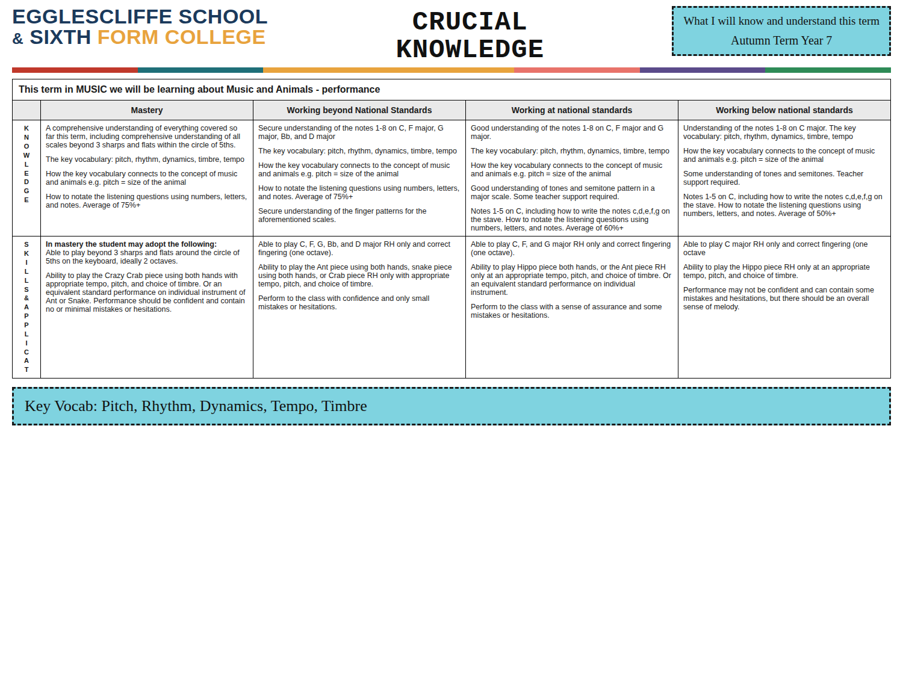EGGLESCLIFFE SCHOOL
& SIXTH FORM COLLEGE
CRUCIAL
KNOWLEDGE
What I will know and understand this term
Autumn Term Year 7
This term in MUSIC we will be learning about Music and Animals - performance
| | Mastery | Working beyond National Standards | Working at national standards | Working below national standards |
| --- | --- | --- | --- | --- |
| K N O W L E D G E | A comprehensive understanding of everything covered so far this term, including comprehensive understanding of all scales beyond 3 sharps and flats within the circle of 5ths. The key vocabulary: pitch, rhythm, dynamics, timbre, tempo How the key vocabulary connects to the concept of music and animals e.g. pitch = size of the animal How to notate the listening questions using numbers, letters, and notes. Average of 75%+ | Secure understanding of the notes 1-8 on C, F major, G major, Bb, and D major The key vocabulary: pitch, rhythm, dynamics, timbre, tempo How the key vocabulary connects to the concept of music and animals e.g. pitch = size of the animal How to notate the listening questions using numbers, letters, and notes. Average of 75%+ Secure understanding of the finger patterns for the aforementioned scales. | Good understanding of the notes 1-8 on C, F major and G major. The key vocabulary: pitch, rhythm, dynamics, timbre, tempo How the key vocabulary connects to the concept of music and animals e.g. pitch = size of the animal Good understanding of tones and semitone pattern in a major scale. Some teacher support required. Notes 1-5 on C, including how to write the notes c,d,e,f,g on the stave. How to notate the listening questions using numbers, letters, and notes. Average of 60%+ | Understanding of the notes 1-8 on C major. The key vocabulary: pitch, rhythm, dynamics, timbre, tempo How the key vocabulary connects to the concept of music and animals e.g. pitch = size of the animal Some understanding of tones and semitones. Teacher support required. Notes 1-5 on C, including how to write the notes c,d,e,f,g on the stave. How to notate the listening questions using numbers, letters, and notes. Average of 50%+ |
| S K I L L S & A P P L I C A T | In mastery the student may adopt the following: Able to play beyond 3 sharps and flats around the circle of 5ths on the keyboard, ideally 2 octaves. Ability to play the Crazy Crab piece using both hands with appropriate tempo, pitch, and choice of timbre. Or an equivalent standard performance on individual instrument of Ant or Snake. Performance should be confident and contain no or minimal mistakes or hesitations. | Able to play C, F, G, Bb, and D major RH only and correct fingering (one octave). Ability to play the Ant piece using both hands, snake piece using both hands, or Crab piece RH only with appropriate tempo, pitch, and choice of timbre. Perform to the class with confidence and only small mistakes or hesitations. | Able to play C, F, and G major RH only and correct fingering (one octave). Ability to play Hippo piece both hands, or the Ant piece RH only at an appropriate tempo, pitch, and choice of timbre. Or an equivalent standard performance on individual instrument. Perform to the class with a sense of assurance and some mistakes or hesitations. | Able to play C major RH only and correct fingering (one octave Ability to play the Hippo piece RH only at an appropriate tempo, pitch, and choice of timbre. Performance may not be confident and can contain some mistakes and hesitations, but there should be an overall sense of melody. |
Key Vocab: Pitch, Rhythm, Dynamics, Tempo, Timbre